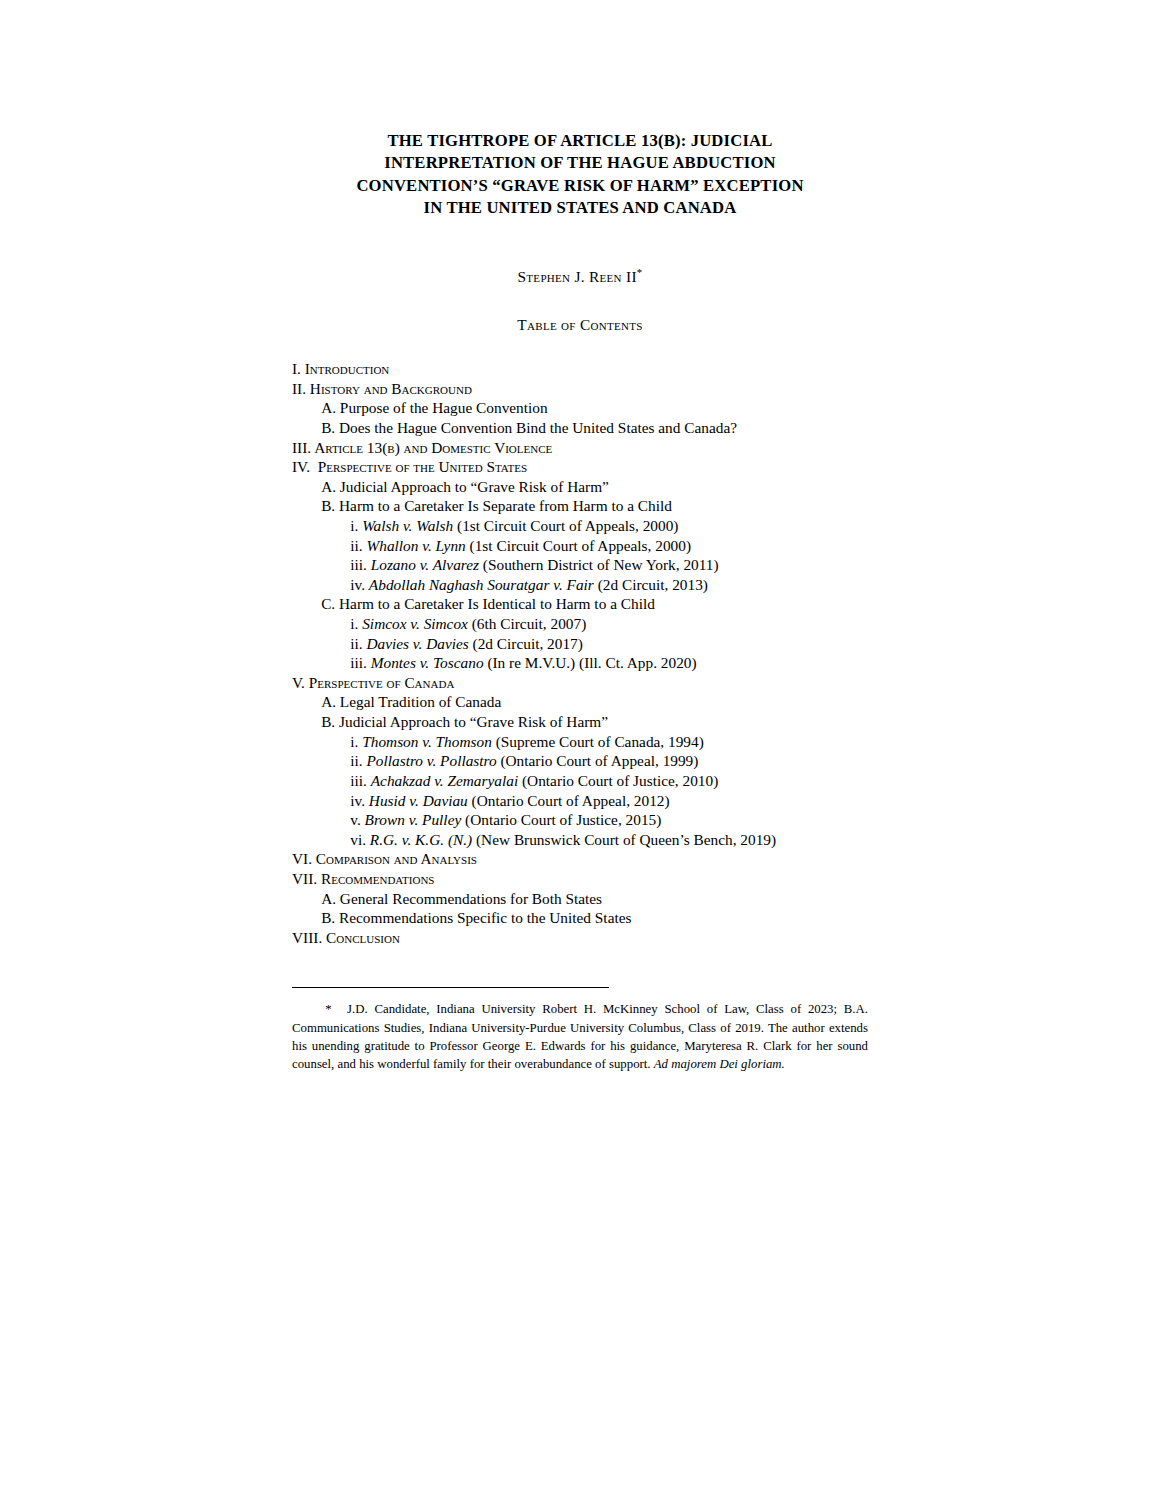The Tightrope of Article 13(b): Judicial
Interpretation of the Hague Abduction
Convention’s “Grave Risk of Harm” Exception
in the United States and Canada
Stephen J. Reen II*
Table of Contents
I. Introduction
II. History and Background
A. Purpose of the Hague Convention
B. Does the Hague Convention Bind the United States and Canada?
III. Article 13(b) and Domestic Violence
IV. Perspective of the United States
A. Judicial Approach to “Grave Risk of Harm”
B. Harm to a Caretaker Is Separate from Harm to a Child
i. Walsh v. Walsh (1st Circuit Court of Appeals, 2000)
ii. Whallon v. Lynn (1st Circuit Court of Appeals, 2000)
iii. Lozano v. Alvarez (Southern District of New York, 2011)
iv. Abdollah Naghash Souratgar v. Fair (2d Circuit, 2013)
C. Harm to a Caretaker Is Identical to Harm to a Child
i. Simcox v. Simcox (6th Circuit, 2007)
ii. Davies v. Davies (2d Circuit, 2017)
iii. Montes v. Toscano (In re M.V.U.) (Ill. Ct. App. 2020)
V. Perspective of Canada
A. Legal Tradition of Canada
B. Judicial Approach to “Grave Risk of Harm”
i. Thomson v. Thomson (Supreme Court of Canada, 1994)
ii. Pollastro v. Pollastro (Ontario Court of Appeal, 1999)
iii. Achakzad v. Zemaryalai (Ontario Court of Justice, 2010)
iv. Husid v. Daviau (Ontario Court of Appeal, 2012)
v. Brown v. Pulley (Ontario Court of Justice, 2015)
vi. R.G. v. K.G. (N.) (New Brunswick Court of Queen’s Bench, 2019)
VI. Comparison and Analysis
VII. Recommendations
A. General Recommendations for Both States
B. Recommendations Specific to the United States
VIII. Conclusion
* J.D. Candidate, Indiana University Robert H. McKinney School of Law, Class of 2023; B.A. Communications Studies, Indiana University-Purdue University Columbus, Class of 2019. The author extends his unending gratitude to Professor George E. Edwards for his guidance, Maryteresa R. Clark for her sound counsel, and his wonderful family for their overabundance of support. Ad majorem Dei gloriam.